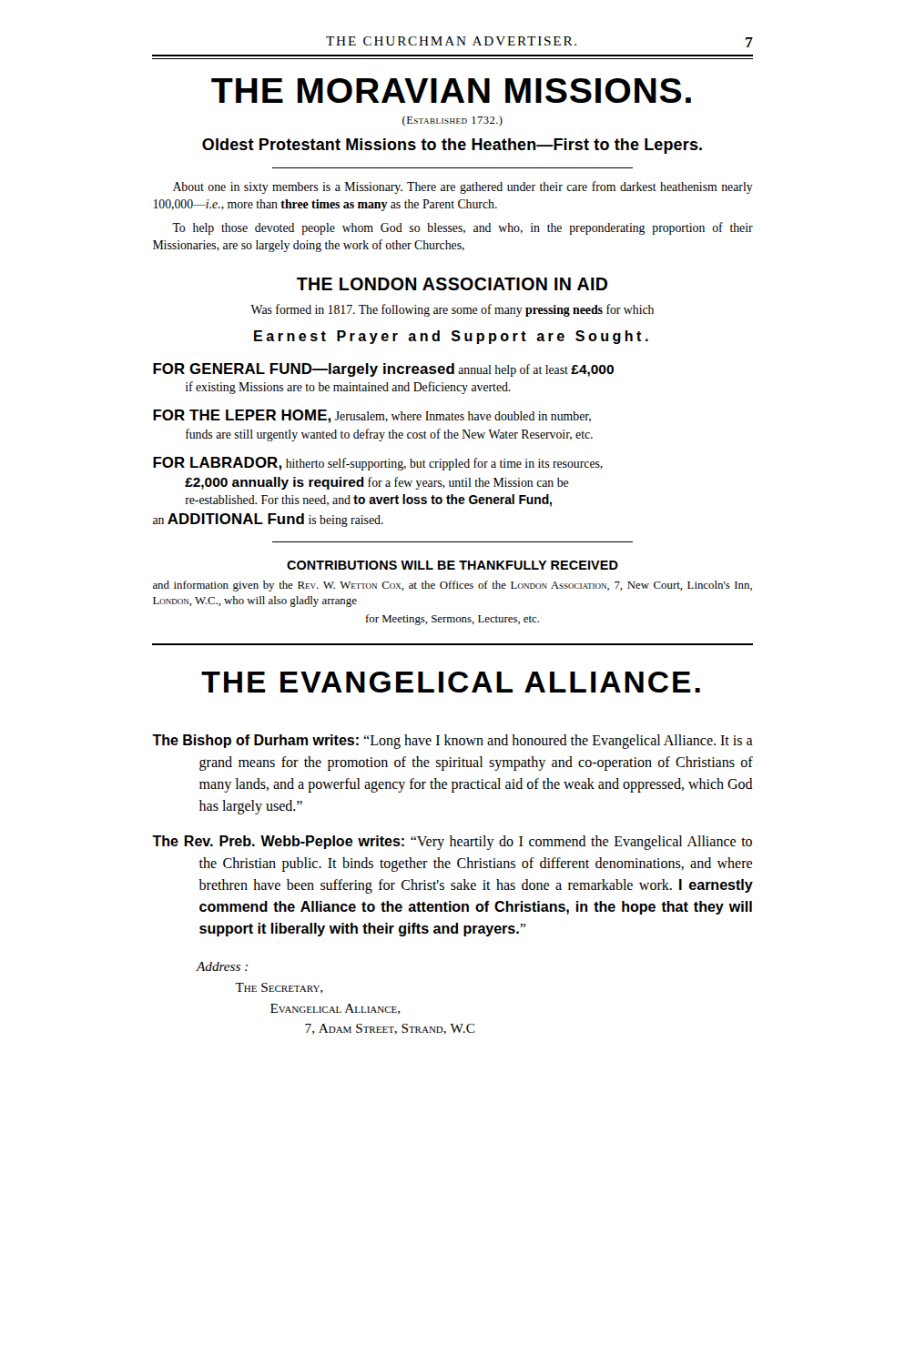THE CHURCHMAN ADVERTISER. 7
THE MORAVIAN MISSIONS.
(Established 1732.)
Oldest Protestant Missions to the Heathen—First to the Lepers.
About one in sixty members is a Missionary. There are gathered under their care from darkest heathenism nearly 100,000—i.e., more than three times as many as the Parent Church.
To help those devoted people whom God so blesses, and who, in the preponderating proportion of their Missionaries, are so largely doing the work of other Churches,
THE LONDON ASSOCIATION IN AID
Was formed in 1817. The following are some of many pressing needs for which
Earnest Prayer and Support are Sought.
FOR GENERAL FUND—largely increased annual help of at least £4,000 if existing Missions are to be maintained and Deficiency averted.
FOR THE LEPER HOME, Jerusalem, where Inmates have doubled in number, funds are still urgently wanted to defray the cost of the New Water Reservoir, etc.
FOR LABRADOR, hitherto self-supporting, but crippled for a time in its resources, £2,000 annually is required for a few years, until the Mission can be re-established. For this need, and to avert loss to the General Fund, an ADDITIONAL Fund is being raised.
CONTRIBUTIONS WILL BE THANKFULLY RECEIVED
and information given by the Rev. W. Wetton Cox, at the Offices of the London Association, 7, New Court, Lincoln's Inn, London, W.C., who will also gladly arrange
for Meetings, Sermons, Lectures, etc.
THE EVANGELICAL ALLIANCE.
The Bishop of Durham writes: “Long have I known and honoured the Evangelical Alliance. It is a grand means for the promotion of the spiritual sympathy and co-operation of Christians of many lands, and a powerful agency for the practical aid of the weak and oppressed, which God has largely used.”
The Rev. Preb. Webb-Peploe writes: “Very heartily do I commend the Evangelical Alliance to the Christian public. It binds together the Christians of different denominations, and where brethren have been suffering for Christ's sake it has done a remarkable work. I earnestly commend the Alliance to the attention of Christians, in the hope that they will support it liberally with their gifts and prayers.”
Address :
The Secretary,
Evangelical Alliance,
7, Adam Street, Strand, W.C